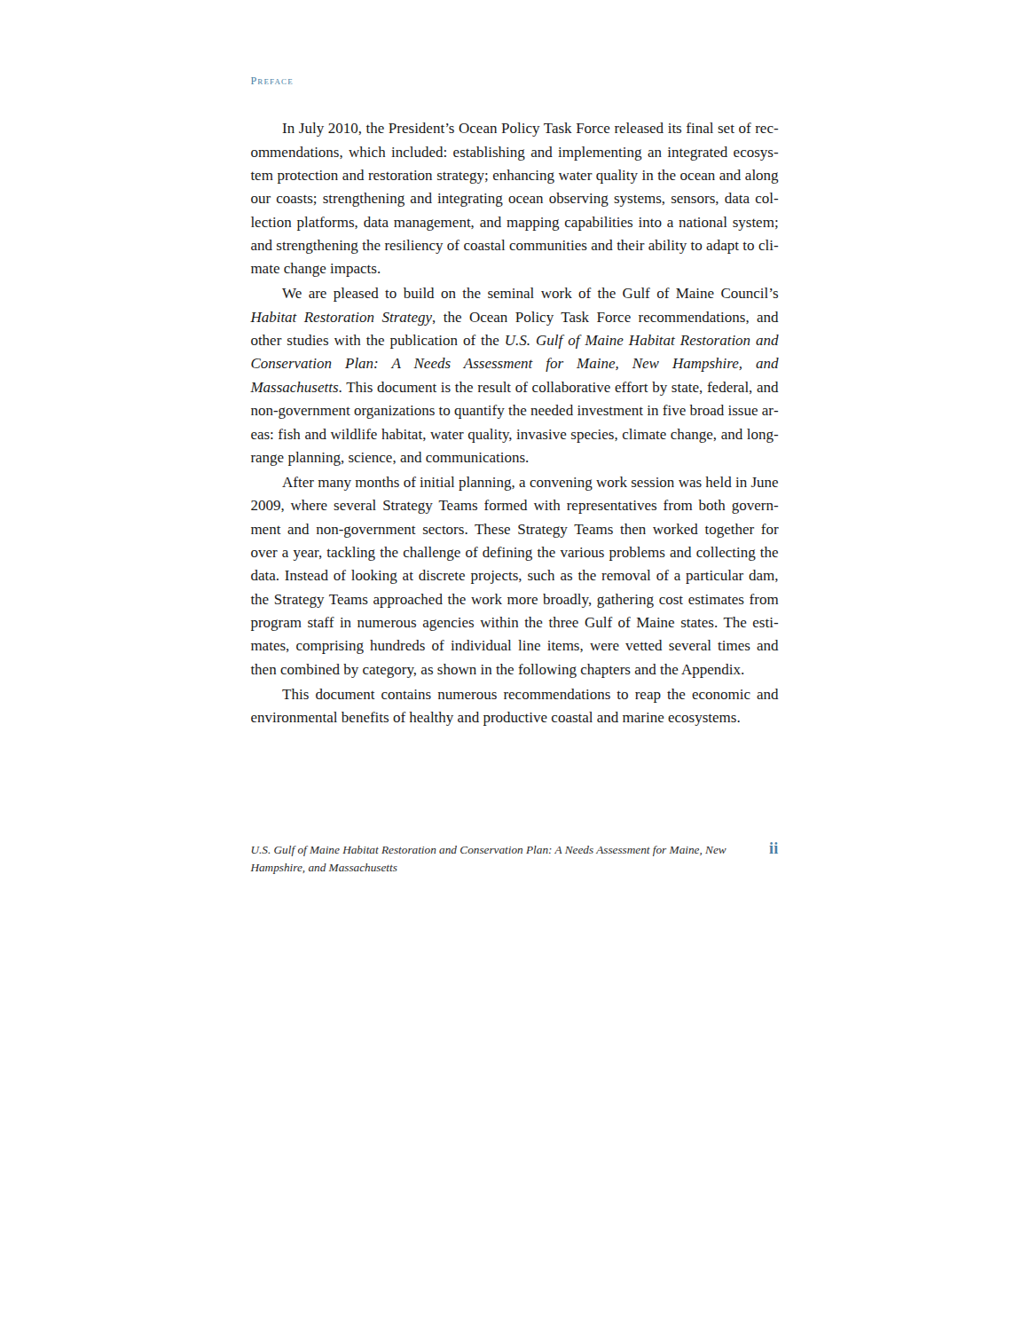Preface
In July 2010, the President’s Ocean Policy Task Force released its final set of recommendations, which included: establishing and implementing an integrated ecosystem protection and restoration strategy; enhancing water quality in the ocean and along our coasts; strengthening and integrating ocean observing systems, sensors, data collection platforms, data management, and mapping capabilities into a national system; and strengthening the resiliency of coastal communities and their ability to adapt to climate change impacts.
We are pleased to build on the seminal work of the Gulf of Maine Council’s Habitat Restoration Strategy, the Ocean Policy Task Force recommendations, and other studies with the publication of the U.S. Gulf of Maine Habitat Restoration and Conservation Plan: A Needs Assessment for Maine, New Hampshire, and Massachusetts. This document is the result of collaborative effort by state, federal, and non-government organizations to quantify the needed investment in five broad issue areas: fish and wildlife habitat, water quality, invasive species, climate change, and long-range planning, science, and communications.
After many months of initial planning, a convening work session was held in June 2009, where several Strategy Teams formed with representatives from both government and non-government sectors. These Strategy Teams then worked together for over a year, tackling the challenge of defining the various problems and collecting the data. Instead of looking at discrete projects, such as the removal of a particular dam, the Strategy Teams approached the work more broadly, gathering cost estimates from program staff in numerous agencies within the three Gulf of Maine states. The estimates, comprising hundreds of individual line items, were vetted several times and then combined by category, as shown in the following chapters and the Appendix.
This document contains numerous recommendations to reap the economic and environmental benefits of healthy and productive coastal and marine ecosystems.
U.S. Gulf of Maine Habitat Restoration and Conservation Plan: A Needs Assessment for Maine, New Hampshire, and Massachusetts
ii